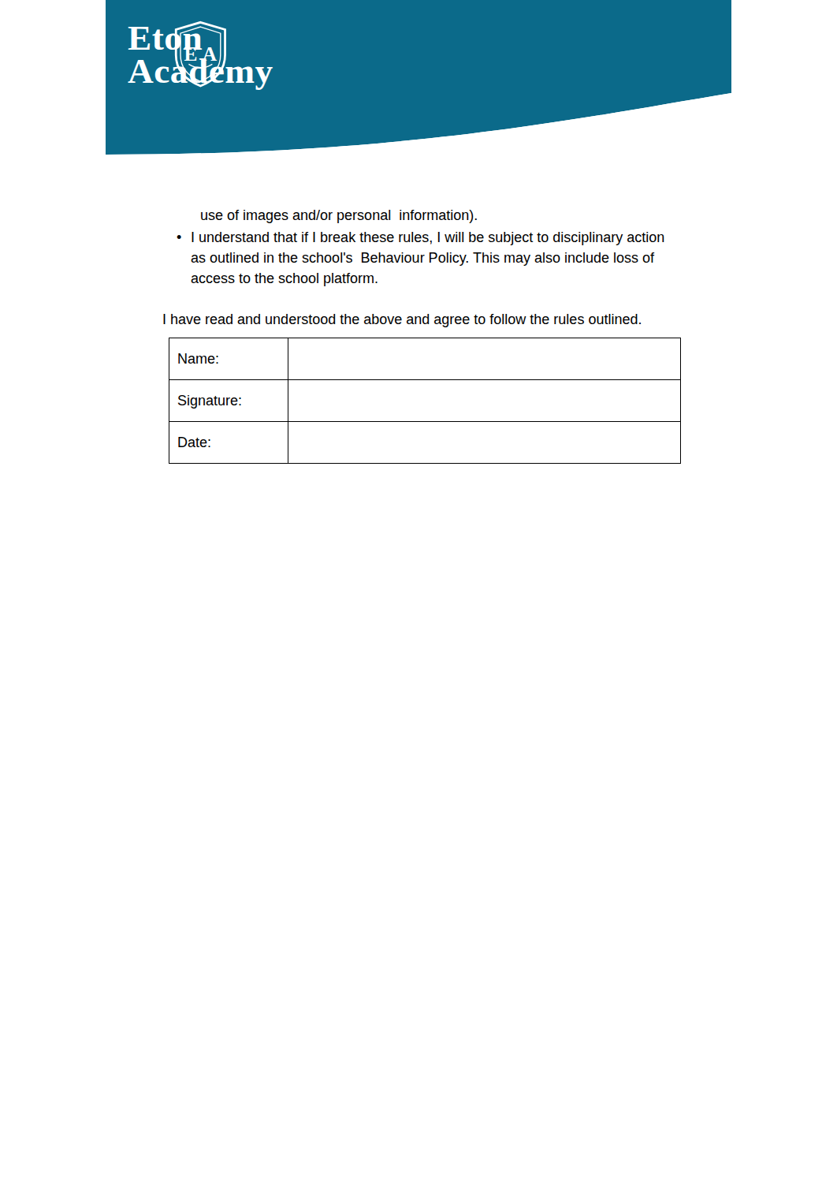E A Eton Academy
use of images and/or personal information).
I understand that if I break these rules, I will be subject to disciplinary action as outlined in the school's Behaviour Policy. This may also include loss of access to the school platform.
I have read and understood the above and agree to follow the rules outlined.
| Name: | |
| Signature: | |
| Date: | |